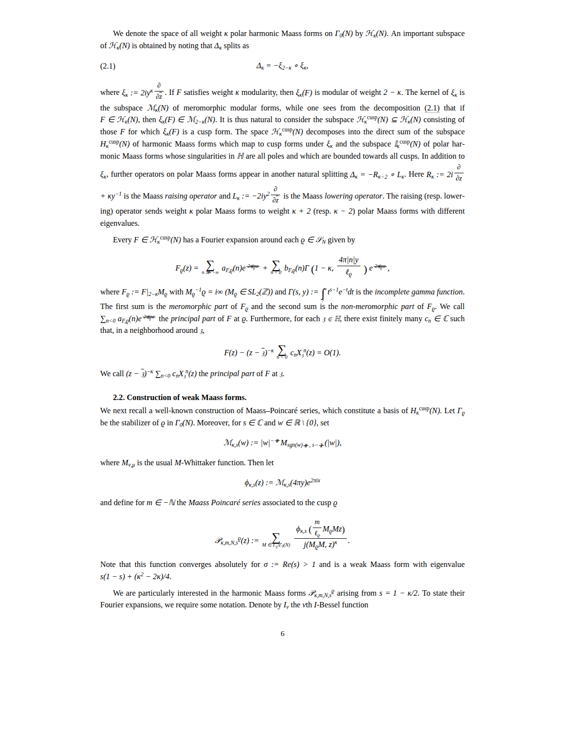We denote the space of all weight κ polar harmonic Maass forms on Γ0(N) by ℋκ(N). An important subspace of ℋκ(N) is obtained by noting that Δκ splits as
(2.1) Δκ = −ξ2−κ ∘ ξκ,
where ξκ := 2iyκ∂∂z. If F satisfies weight κ modularity, then ξκ(F) is modular of weight 2 − κ. The kernel of ξκ is the subspace ℳκ(N) of meromorphic modular forms, while one sees from the decomposition (2.1) that if F ∈ ℋκ(N), then ξκ(F) ∈ ℳ2−κ(N). It is thus natural to consider the subspace ℋκcusp(N) ⊆ ℋκ(N) consisting of those F for which ξκ(F) is a cusp form. The space ℋκcusp(N) decomposes into the direct sum of the subspace Hκcusp(N) of harmonic Maass forms which map to cusp forms under ξκ and the subspace 𝕀κcusp(N) of polar harmonic Maass forms whose singularities in ℍ are all poles and which are bounded towards all cusps. In addition to ξκ, further operators on polar Maass forms appear in another natural splitting Δκ = −Rκ−2 ∘ Lκ. Here Rκ := 2i∂∂z + κy−1 is the Maass raising operator and Lκ := −2iy2∂∂z is the Maass lowering operator. The raising (resp. lowering) operator sends weight κ polar Maass forms to weight κ + 2 (resp. κ − 2) polar Maass forms with different eigenvalues.
Every F ∈ ℋκcusp(N) has a Fourier expansion around each ϱ ∈ 𝒮N given by
Fϱ(z) = ∑n ≫ −∞ aF,ϱ(n)e2πinz ℓϱ + ∑n < 0 bF,ϱ(n)Γ (1 − κ, 4π|n|y ℓϱ ) e2πinz ℓϱ,
where Fϱ := F|2−κMϱ with Mϱ−1ϱ = i∞ (Mϱ ∈ SL2(ℤ)) and Γ(s, y) := ∫∞y ts−1e−tdt is the incomplete gamma function. The first sum is the meromorphic part of Fϱ and the second sum is the non-meromorphic part of Fϱ. We call ∑n<0 aF,ϱ(n)e2πinz ℓϱ the principal part of F at ϱ. Furthermore, for each 𝔷 ∈ ℍ, there exist finitely many cn ∈ ℂ such that, in a neighborhood around 𝔷,
F(z) − (z − 𝔷)−κ ∑n < 0 cnX𝔷n(z) = O(1).
We call (z − 𝔷)−κ ∑n<0 cnX𝔷n(z) the principal part of F at 𝔷.
2.2. Construction of weak Maass forms.
We next recall a well-known construction of Maass–Poincaré series, which constitute a basis of Hκcusp(N). Let Γϱ be the stabilizer of ϱ in Γ0(N). Moreover, for s ∈ ℂ and w ∈ ℝ \ {0}, set
ℳκ,s(w) := |w|−κ 2Msgn(w)κ 2, s−12(|w|),
where Mν,μ is the usual M-Whittaker function. Then let
ϕκ,s(z) := ℳκ,s(4πy)e2πix
and define for m ∈ −ℕ the Maass Poincaré series associated to the cusp ϱ
𝒫κ,m,N,sϱ(z) := ∑M ∈ Γϱ\Γ0(N) ϕκ,s (mℓϱ MϱMz) j(MϱM, z)κ .
Note that this function converges absolutely for σ := Re(s) > 1 and is a weak Maass form with eigenvalue s(1 − s) + (κ2 − 2κ)/4.
We are particularly interested in the harmonic Maass forms 𝒫κ,m,N,sϱ arising from s = 1 − κ/2. To state their Fourier expansions, we require some notation. Denote by Iν the νth I-Bessel function
6